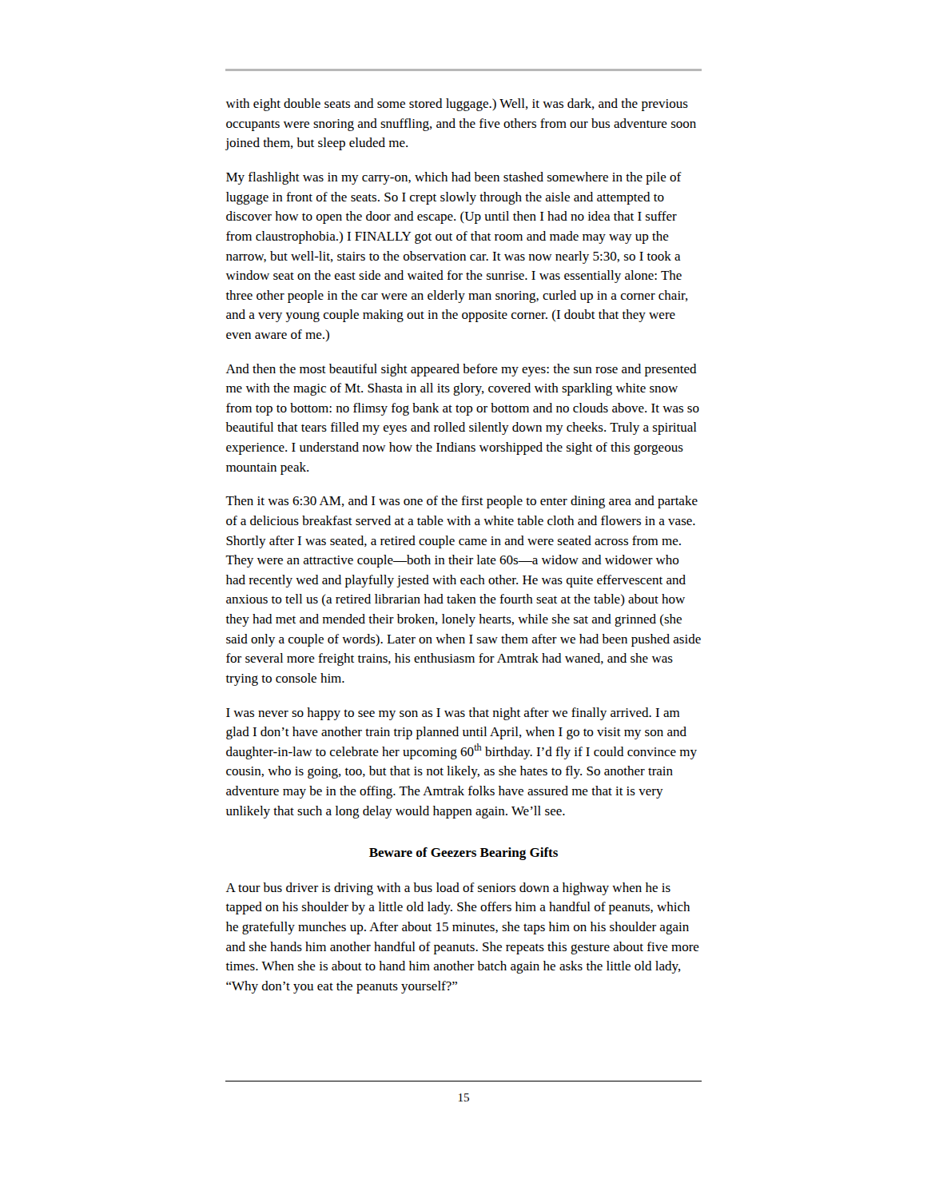with eight double seats and some stored luggage.) Well, it was dark, and the previous occupants were snoring and snuffling, and the five others from our bus adventure soon joined them, but sleep eluded me.
My flashlight was in my carry-on, which had been stashed somewhere in the pile of luggage in front of the seats. So I crept slowly through the aisle and attempted to discover how to open the door and escape. (Up until then I had no idea that I suffer from claustrophobia.) I FINALLY got out of that room and made may way up the narrow, but well-lit, stairs to the observation car. It was now nearly 5:30, so I took a window seat on the east side and waited for the sunrise. I was essentially alone: The three other people in the car were an elderly man snoring, curled up in a corner chair, and a very young couple making out in the opposite corner. (I doubt that they were even aware of me.)
And then the most beautiful sight appeared before my eyes: the sun rose and presented me with the magic of Mt. Shasta in all its glory, covered with sparkling white snow from top to bottom: no flimsy fog bank at top or bottom and no clouds above. It was so beautiful that tears filled my eyes and rolled silently down my cheeks. Truly a spiritual experience. I understand now how the Indians worshipped the sight of this gorgeous mountain peak.
Then it was 6:30 AM, and I was one of the first people to enter dining area and partake of a delicious breakfast served at a table with a white table cloth and flowers in a vase. Shortly after I was seated, a retired couple came in and were seated across from me. They were an attractive couple—both in their late 60s—a widow and widower who had recently wed and playfully jested with each other. He was quite effervescent and anxious to tell us (a retired librarian had taken the fourth seat at the table) about how they had met and mended their broken, lonely hearts, while she sat and grinned (she said only a couple of words). Later on when I saw them after we had been pushed aside for several more freight trains, his enthusiasm for Amtrak had waned, and she was trying to console him.
I was never so happy to see my son as I was that night after we finally arrived. I am glad I don’t have another train trip planned until April, when I go to visit my son and daughter-in-law to celebrate her upcoming 60th birthday. I’d fly if I could convince my cousin, who is going, too, but that is not likely, as she hates to fly. So another train adventure may be in the offing. The Amtrak folks have assured me that it is very unlikely that such a long delay would happen again. We’ll see.
Beware of Geezers Bearing Gifts
A tour bus driver is driving with a bus load of seniors down a highway when he is tapped on his shoulder by a little old lady. She offers him a handful of peanuts, which he gratefully munches up. After about 15 minutes, she taps him on his shoulder again and she hands him another handful of peanuts. She repeats this gesture about five more times. When she is about to hand him another batch again he asks the little old lady, “Why don’t you eat the peanuts yourself?”
15